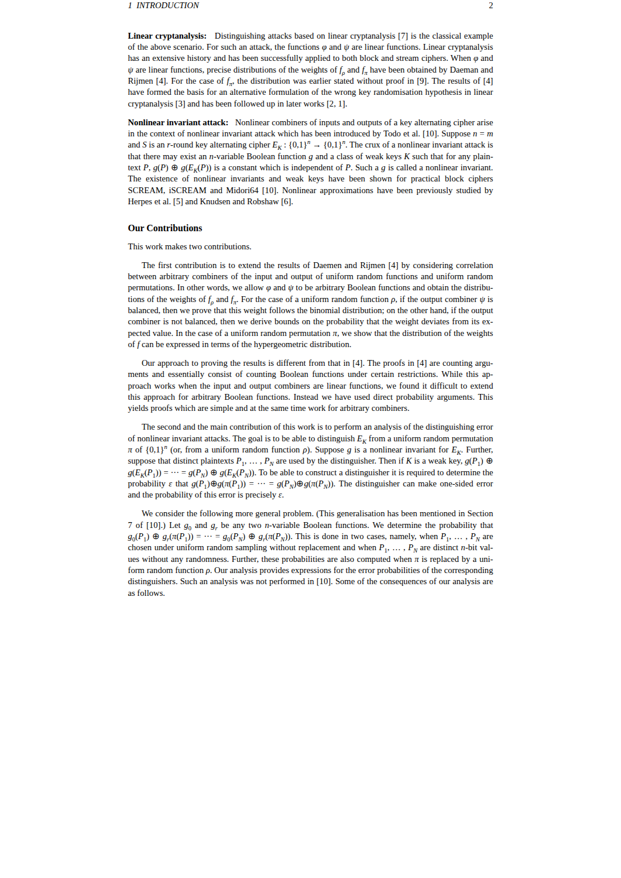1 INTRODUCTION 2
Linear cryptanalysis: Distinguishing attacks based on linear cryptanalysis [7] is the classical example of the above scenario. For such an attack, the functions φ and ψ are linear functions. Linear cryptanalysis has an extensive history and has been successfully applied to both block and stream ciphers. When φ and ψ are linear functions, precise distributions of the weights of fρ and fπ have been obtained by Daeman and Rijmen [4]. For the case of fπ, the distribution was earlier stated without proof in [9]. The results of [4] have formed the basis for an alternative formulation of the wrong key randomisation hypothesis in linear cryptanalysis [3] and has been followed up in later works [2, 1].
Nonlinear invariant attack: Nonlinear combiners of inputs and outputs of a key alternating cipher arise in the context of nonlinear invariant attack which has been introduced by Todo et al. [10]. Suppose n = m and S is an r-round key alternating cipher EK : {0,1}n → {0,1}n. The crux of a nonlinear invariant attack is that there may exist an n-variable Boolean function g and a class of weak keys K such that for any plaintext P, g(P) ⊕ g(EK(P)) is a constant which is independent of P. Such a g is called a nonlinear invariant. The existence of nonlinear invariants and weak keys have been shown for practical block ciphers SCREAM, iSCREAM and Midori64 [10]. Nonlinear approximations have been previously studied by Herpes et al. [5] and Knudsen and Robshaw [6].
Our Contributions
This work makes two contributions.
The first contribution is to extend the results of Daemen and Rijmen [4] by considering correlation between arbitrary combiners of the input and output of uniform random functions and uniform random permutations. In other words, we allow φ and ψ to be arbitrary Boolean functions and obtain the distributions of the weights of fρ and fπ. For the case of a uniform random function ρ, if the output combiner ψ is balanced, then we prove that this weight follows the binomial distribution; on the other hand, if the output combiner is not balanced, then we derive bounds on the probability that the weight deviates from its expected value. In the case of a uniform random permutation π, we show that the distribution of the weights of f can be expressed in terms of the hypergeometric distribution.
Our approach to proving the results is different from that in [4]. The proofs in [4] are counting arguments and essentially consist of counting Boolean functions under certain restrictions. While this approach works when the input and output combiners are linear functions, we found it difficult to extend this approach for arbitrary Boolean functions. Instead we have used direct probability arguments. This yields proofs which are simple and at the same time work for arbitrary combiners.
The second and the main contribution of this work is to perform an analysis of the distinguishing error of nonlinear invariant attacks. The goal is to be able to distinguish EK from a uniform random permutation π of {0,1}n (or, from a uniform random function ρ). Suppose g is a nonlinear invariant for EK. Further, suppose that distinct plaintexts P1, … , PN are used by the distinguisher. Then if K is a weak key, g(P1) ⊕ g(EK(P1)) = ··· = g(PN) ⊕ g(EK(PN)). To be able to construct a distinguisher it is required to determine the probability ε that g(P1)⊕g(π(P1)) = ··· = g(PN)⊕g(π(PN)). The distinguisher can make one-sided error and the probability of this error is precisely ε.
We consider the following more general problem. (This generalisation has been mentioned in Section 7 of [10].) Let g0 and gr be any two n-variable Boolean functions. We determine the probability that g0(P1) ⊕ gr(π(P1)) = ··· = g0(PN) ⊕ gr(π(PN)). This is done in two cases, namely, when P1, … , PN are chosen under uniform random sampling without replacement and when P1, … , PN are distinct n-bit values without any randomness. Further, these probabilities are also computed when π is replaced by a uniform random function ρ. Our analysis provides expressions for the error probabilities of the corresponding distinguishers. Such an analysis was not performed in [10]. Some of the consequences of our analysis are as follows.